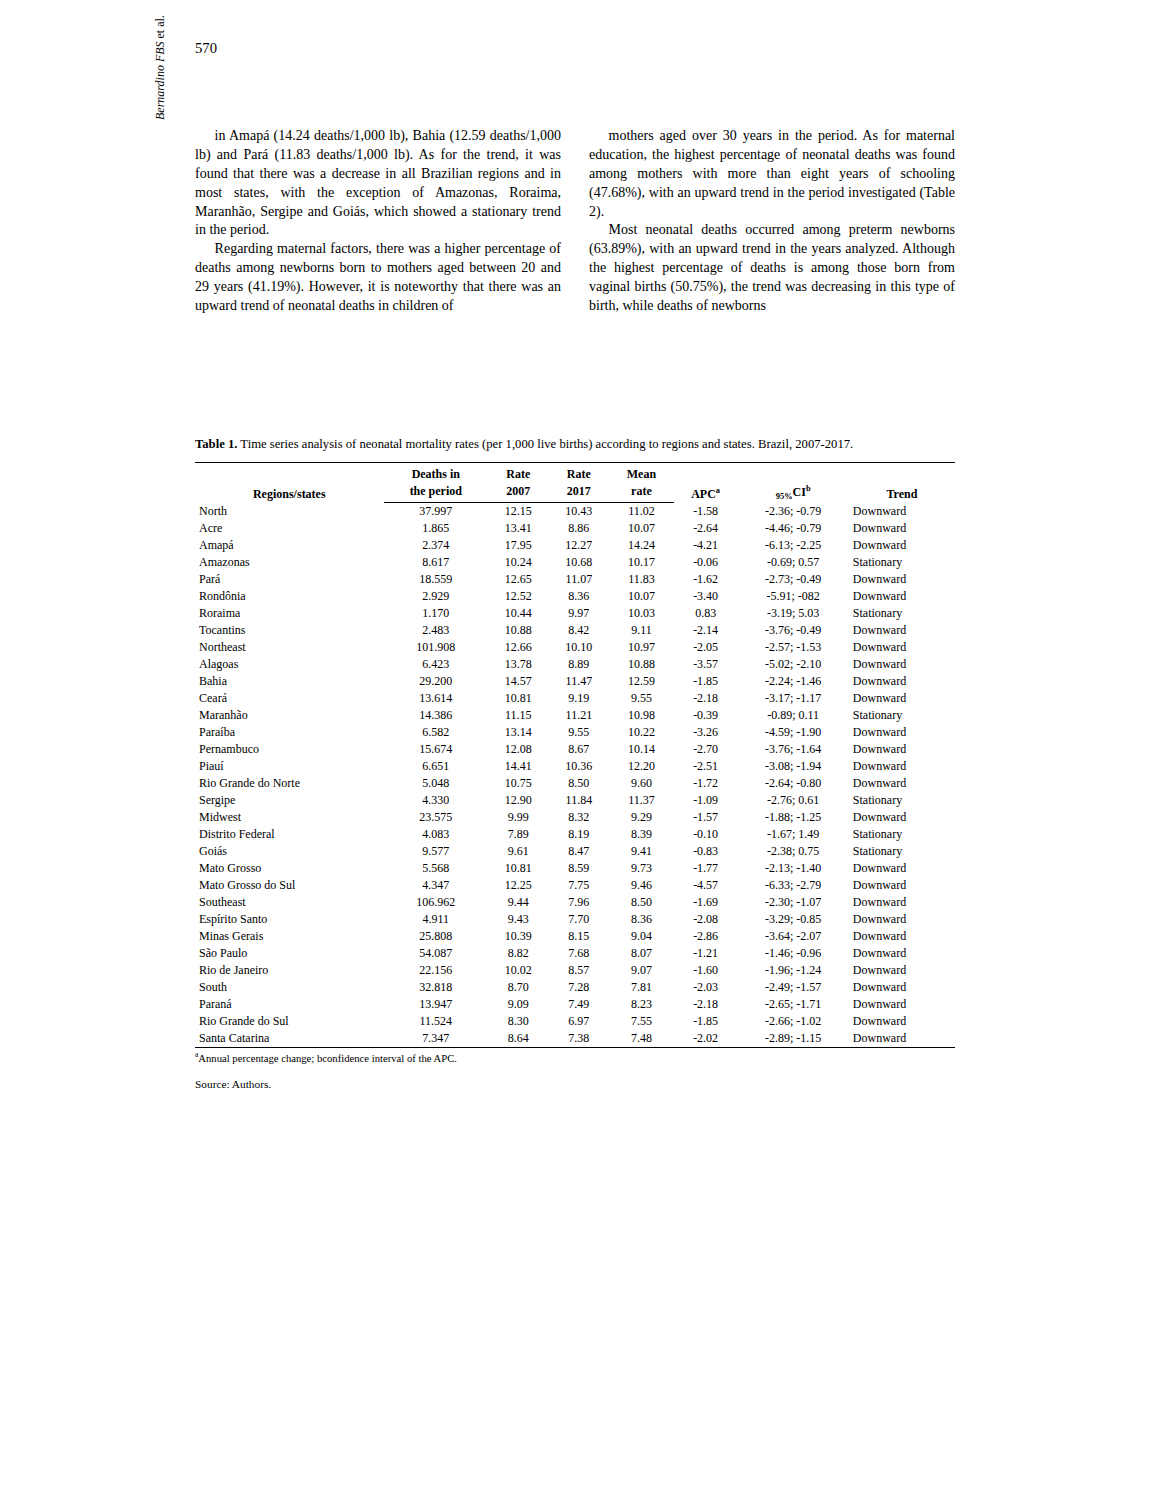570
Bernardino FBS et al.
in Amapá (14.24 deaths/1,000 lb), Bahia (12.59 deaths/1,000 lb) and Pará (11.83 deaths/1,000 lb). As for the trend, it was found that there was a decrease in all Brazilian regions and in most states, with the exception of Amazonas, Roraima, Maranhão, Sergipe and Goiás, which showed a stationary trend in the period.
Regarding maternal factors, there was a higher percentage of deaths among newborns born to mothers aged between 20 and 29 years (41.19%). However, it is noteworthy that there was an upward trend of neonatal deaths in children of
mothers aged over 30 years in the period. As for maternal education, the highest percentage of neonatal deaths was found among mothers with more than eight years of schooling (47.68%), with an upward trend in the period investigated (Table 2).
Most neonatal deaths occurred among preterm newborns (63.89%), with an upward trend in the years analyzed. Although the highest percentage of deaths is among those born from vaginal births (50.75%), the trend was decreasing in this type of birth, while deaths of newborns
Table 1. Time series analysis of neonatal mortality rates (per 1,000 live births) according to regions and states. Brazil, 2007-2017.
| Regions/states | Deaths in | Rate | Rate | Mean | APC a | 95% CI b | Trend |
| --- | --- | --- | --- | --- | --- | --- | --- |
| the period | 2007 | 2017 | rate |
| North | 37.997 | 12.15 | 10.43 | 11.02 | -1.58 | -2.36; -0.79 | Downward |
| Acre | 1.865 | 13.41 | 8.86 | 10.07 | -2.64 | -4.46; -0.79 | Downward |
| Amapá | 2.374 | 17.95 | 12.27 | 14.24 | -4.21 | -6.13; -2.25 | Downward |
| Amazonas | 8.617 | 10.24 | 10.68 | 10.17 | -0.06 | -0.69; 0.57 | Stationary |
| Pará | 18.559 | 12.65 | 11.07 | 11.83 | -1.62 | -2.73; -0.49 | Downward |
| Rondônia | 2.929 | 12.52 | 8.36 | 10.07 | -3.40 | -5.91; -082 | Downward |
| Roraima | 1.170 | 10.44 | 9.97 | 10.03 | 0.83 | -3.19; 5.03 | Stationary |
| Tocantins | 2.483 | 10.88 | 8.42 | 9.11 | -2.14 | -3.76; -0.49 | Downward |
| Northeast | 101.908 | 12.66 | 10.10 | 10.97 | -2.05 | -2.57; -1.53 | Downward |
| Alagoas | 6.423 | 13.78 | 8.89 | 10.88 | -3.57 | -5.02; -2.10 | Downward |
| Bahia | 29.200 | 14.57 | 11.47 | 12.59 | -1.85 | -2.24; -1.46 | Downward |
| Ceará | 13.614 | 10.81 | 9.19 | 9.55 | -2.18 | -3.17; -1.17 | Downward |
| Maranhão | 14.386 | 11.15 | 11.21 | 10.98 | -0.39 | -0.89; 0.11 | Stationary |
| Paraíba | 6.582 | 13.14 | 9.55 | 10.22 | -3.26 | -4.59; -1.90 | Downward |
| Pernambuco | 15.674 | 12.08 | 8.67 | 10.14 | -2.70 | -3.76; -1.64 | Downward |
| Piauí | 6.651 | 14.41 | 10.36 | 12.20 | -2.51 | -3.08; -1.94 | Downward |
| Rio Grande do Norte | 5.048 | 10.75 | 8.50 | 9.60 | -1.72 | -2.64; -0.80 | Downward |
| Sergipe | 4.330 | 12.90 | 11.84 | 11.37 | -1.09 | -2.76; 0.61 | Stationary |
| Midwest | 23.575 | 9.99 | 8.32 | 9.29 | -1.57 | -1.88; -1.25 | Downward |
| Distrito Federal | 4.083 | 7.89 | 8.19 | 8.39 | -0.10 | -1.67; 1.49 | Stationary |
| Goiás | 9.577 | 9.61 | 8.47 | 9.41 | -0.83 | -2.38; 0.75 | Stationary |
| Mato Grosso | 5.568 | 10.81 | 8.59 | 9.73 | -1.77 | -2.13; -1.40 | Downward |
| Mato Grosso do Sul | 4.347 | 12.25 | 7.75 | 9.46 | -4.57 | -6.33; -2.79 | Downward |
| Southeast | 106.962 | 9.44 | 7.96 | 8.50 | -1.69 | -2.30; -1.07 | Downward |
| Espírito Santo | 4.911 | 9.43 | 7.70 | 8.36 | -2.08 | -3.29; -0.85 | Downward |
| Minas Gerais | 25.808 | 10.39 | 8.15 | 9.04 | -2.86 | -3.64; -2.07 | Downward |
| São Paulo | 54.087 | 8.82 | 7.68 | 8.07 | -1.21 | -1.46; -0.96 | Downward |
| Rio de Janeiro | 22.156 | 10.02 | 8.57 | 9.07 | -1.60 | -1.96; -1.24 | Downward |
| South | 32.818 | 8.70 | 7.28 | 7.81 | -2.03 | -2.49; -1.57 | Downward |
| Paraná | 13.947 | 9.09 | 7.49 | 8.23 | -2.18 | -2.65; -1.71 | Downward |
| Rio Grande do Sul | 11.524 | 8.30 | 6.97 | 7.55 | -1.85 | -2.66; -1.02 | Downward |
| Santa Catarina | 7.347 | 8.64 | 7.38 | 7.48 | -2.02 | -2.89; -1.15 | Downward |
aAnnual percentage change; bconfidence interval of the APC.
Source: Authors.